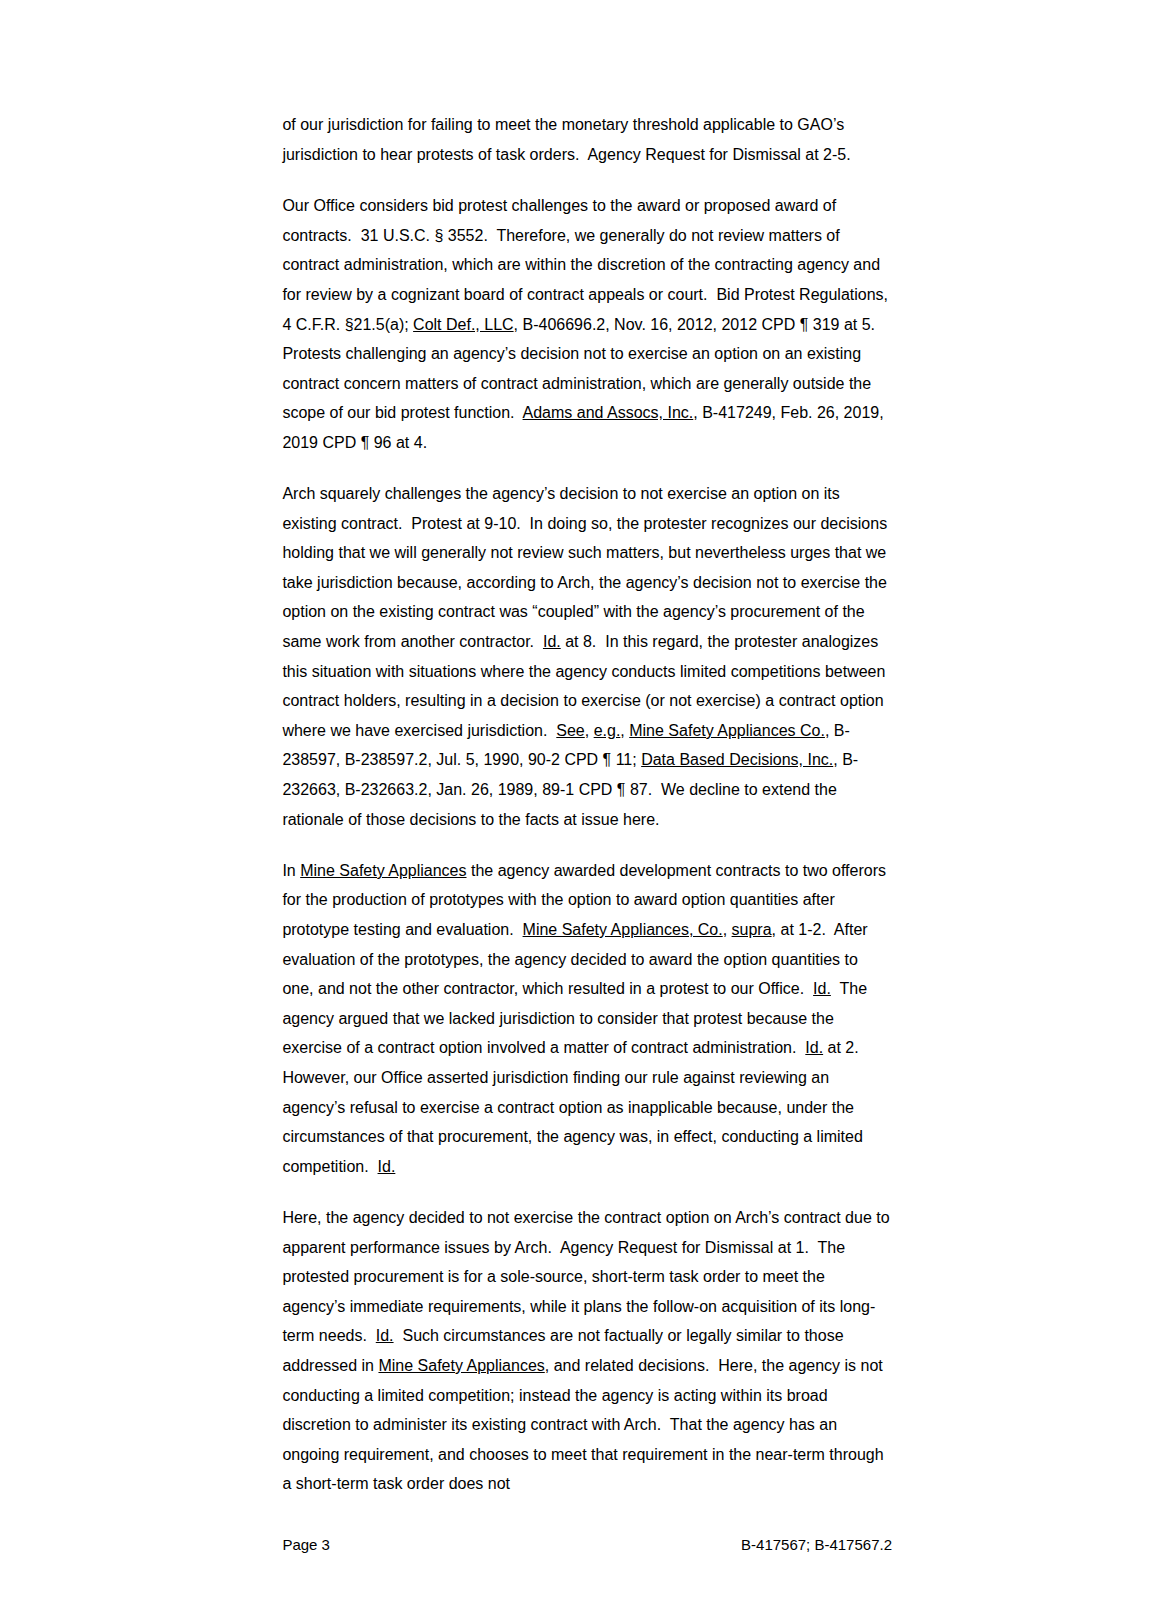of our jurisdiction for failing to meet the monetary threshold applicable to GAO’s jurisdiction to hear protests of task orders. Agency Request for Dismissal at 2-5.
Our Office considers bid protest challenges to the award or proposed award of contracts. 31 U.S.C. § 3552. Therefore, we generally do not review matters of contract administration, which are within the discretion of the contracting agency and for review by a cognizant board of contract appeals or court. Bid Protest Regulations, 4 C.F.R. §21.5(a); Colt Def., LLC, B-406696.2, Nov. 16, 2012, 2012 CPD ¶ 319 at 5. Protests challenging an agency’s decision not to exercise an option on an existing contract concern matters of contract administration, which are generally outside the scope of our bid protest function. Adams and Assocs, Inc., B-417249, Feb. 26, 2019, 2019 CPD ¶ 96 at 4.
Arch squarely challenges the agency’s decision to not exercise an option on its existing contract. Protest at 9-10. In doing so, the protester recognizes our decisions holding that we will generally not review such matters, but nevertheless urges that we take jurisdiction because, according to Arch, the agency’s decision not to exercise the option on the existing contract was “coupled” with the agency’s procurement of the same work from another contractor. Id. at 8. In this regard, the protester analogizes this situation with situations where the agency conducts limited competitions between contract holders, resulting in a decision to exercise (or not exercise) a contract option where we have exercised jurisdiction. See, e.g., Mine Safety Appliances Co., B-238597, B-238597.2, Jul. 5, 1990, 90-2 CPD ¶ 11; Data Based Decisions, Inc., B-232663, B-232663.2, Jan. 26, 1989, 89-1 CPD ¶ 87. We decline to extend the rationale of those decisions to the facts at issue here.
In Mine Safety Appliances the agency awarded development contracts to two offerors for the production of prototypes with the option to award option quantities after prototype testing and evaluation. Mine Safety Appliances, Co., supra, at 1-2. After evaluation of the prototypes, the agency decided to award the option quantities to one, and not the other contractor, which resulted in a protest to our Office. Id. The agency argued that we lacked jurisdiction to consider that protest because the exercise of a contract option involved a matter of contract administration. Id. at 2. However, our Office asserted jurisdiction finding our rule against reviewing an agency’s refusal to exercise a contract option as inapplicable because, under the circumstances of that procurement, the agency was, in effect, conducting a limited competition. Id.
Here, the agency decided to not exercise the contract option on Arch’s contract due to apparent performance issues by Arch. Agency Request for Dismissal at 1. The protested procurement is for a sole-source, short-term task order to meet the agency’s immediate requirements, while it plans the follow-on acquisition of its long-term needs. Id. Such circumstances are not factually or legally similar to those addressed in Mine Safety Appliances, and related decisions. Here, the agency is not conducting a limited competition; instead the agency is acting within its broad discretion to administer its existing contract with Arch. That the agency has an ongoing requirement, and chooses to meet that requirement in the near-term through a short-term task order does not
Page 3 B-417567; B-417567.2